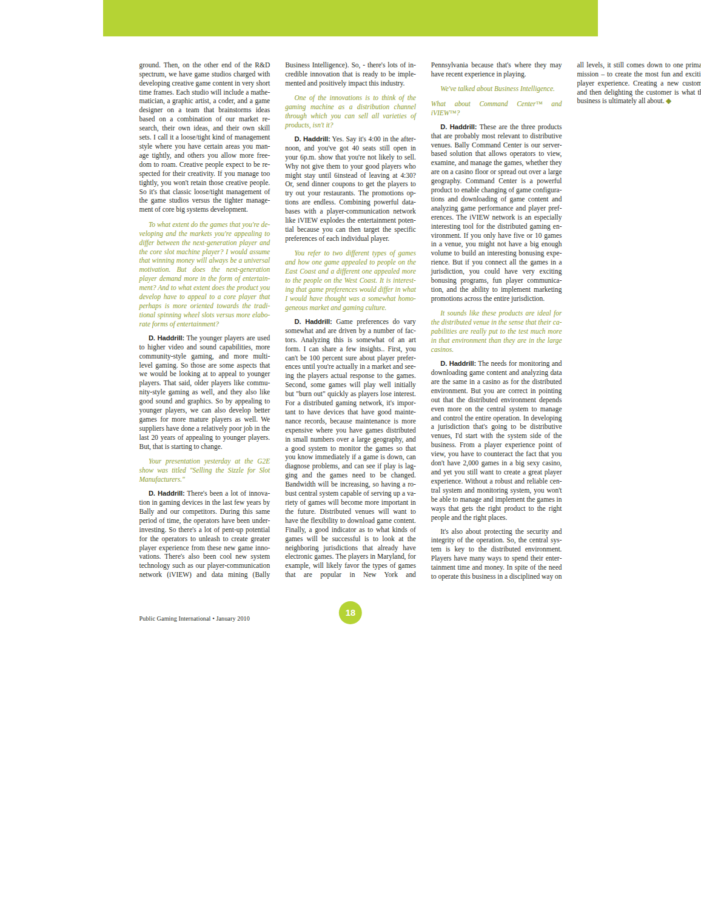ground. Then, on the other end of the R&D spectrum, we have game studios charged with developing creative game content in very short time frames. Each studio will include a mathematician, a graphic artist, a coder, and a game designer on a team that brainstorms ideas based on a combination of our market research, their own ideas, and their own skill sets. I call it a loose/tight kind of management style where you have certain areas you manage tightly, and others you allow more freedom to roam. Creative people expect to be respected for their creativity. If you manage too tightly, you won't retain those creative people. So it's that classic loose/tight management of the game studios versus the tighter management of core big systems development.
To what extent do the games that you're developing and the markets you're appealing to differ between the next-generation player and the core slot machine player? I would assume that winning money will always be a universal motivation. But does the next-generation player demand more in the form of entertainment? And to what extent does the product you develop have to appeal to a core player that perhaps is more oriented towards the traditional spinning wheel slots versus more elaborate forms of entertainment?
D. Haddrill: The younger players are used to higher video and sound capabilities, more community-style gaming, and more multi-level gaming. So those are some aspects that we would be looking at to appeal to younger players. That said, older players like community-style gaming as well, and they also like good sound and graphics. So by appealing to younger players, we can also develop better games for more mature players as well. We suppliers have done a relatively poor job in the last 20 years of appealing to younger players. But, that is starting to change.
Your presentation yesterday at the G2E show was titled "Selling the Sizzle for Slot Manufacturers."
D. Haddrill: There's been a lot of innovation in gaming devices in the last few years by Bally and our competitors. During this same period of time, the operators have been under-investing. So there's a lot of pent-up potential for the operators to unleash to create greater player experience from these new game innovations. There's also been cool new system technology such as our player-communication network (iVIEW) and data mining (Bally Business Intelligence). So, - there's lots of incredible innovation that is ready to be implemented and positively impact this industry.
One of the innovations is to think of the gaming machine as a distribution channel through which you can sell all varieties of products, isn't it?
D. Haddrill: Yes. Say it's 4:00 in the afternoon, and you've got 40 seats still open in your 6p.m. show that you're not likely to sell. Why not give them to your good players who might stay until 6instead of leaving at 4:30? Or, send dinner coupons to get the players to try out your restaurants. The promotions options are endless. Combining powerful databases with a player-communication network like iVIEW explodes the entertainment potential because you can then target the specific preferences of each individual player.
You refer to two different types of games and how one game appealed to people on the East Coast and a different one appealed more to the people on the West Coast. It is interesting that game preferences would differ in what I would have thought was a somewhat homogeneous market and gaming culture.
D. Haddrill: Game preferences do vary somewhat and are driven by a number of factors. Analyzing this is somewhat of an art form. I can share a few insights.. First, you can't be 100 percent sure about player preferences until you're actually in a market and seeing the players actual response to the games. Second, some games will play well initially but "burn out" quickly as players lose interest. For a distributed gaming network, it's important to have devices that have good maintenance records, because maintenance is more expensive where you have games distributed in small numbers over a large geography, and a good system to monitor the games so that you know immediately if a game is down, can diagnose problems, and can see if play is lagging and the games need to be changed. Bandwidth will be increasing, so having a robust central system capable of serving up a variety of games will become more important in the future. Distributed venues will want to have the flexibility to download game content. Finally, a good indicator as to what kinds of games will be successful is to look at the neighboring jurisdictions that already have electronic games. The players in Maryland, for example, will likely favor the types of games that are popular in New York and Pennsylvania because that's where they may have recent experience in playing.
We've talked about Business Intelligence.
What about Command Center™ and iVIEW™?
D. Haddrill: These are the three products that are probably most relevant to distributive venues. Bally Command Center is our server-based solution that allows operators to view, examine, and manage the games, whether they are on a casino floor or spread out over a large geography. Command Center is a powerful product to enable changing of game configurations and downloading of game content and analyzing game performance and player preferences. The iVIEW network is an especially interesting tool for the distributed gaming environment. If you only have five or 10 games in a venue, you might not have a big enough volume to build an interesting bonusing experience. But if you connect all the games in a jurisdiction, you could have very exciting bonusing programs, fun player communication, and the ability to implement marketing promotions across the entire jurisdiction.
It sounds like these products are ideal for the distributed venue in the sense that their capabilities are really put to the test much more in that environment than they are in the large casinos.
D. Haddrill: The needs for monitoring and downloading game content and analyzing data are the same in a casino as for the distributed environment. But you are correct in pointing out that the distributed environment depends even more on the central system to manage and control the entire operation. In developing a jurisdiction that's going to be distributive venues, I'd start with the system side of the business. From a player experience point of view, you have to counteract the fact that you don't have 2,000 games in a big sexy casino, and yet you still want to create a great player experience. Without a robust and reliable central system and monitoring system, you won't be able to manage and implement the games in ways that gets the right product to the right people and the right places.
It's also about protecting the security and integrity of the operation. So, the central system is key to the distributed environment. Players have many ways to spend their entertainment time and money. In spite of the need to operate this business in a disciplined way on all levels, it still comes down to one primary mission – to create the most fun and exciting player experience. Creating a new customer and then delighting the customer is what this business is ultimately all about. ◆
Public Gaming International • January 2010
18